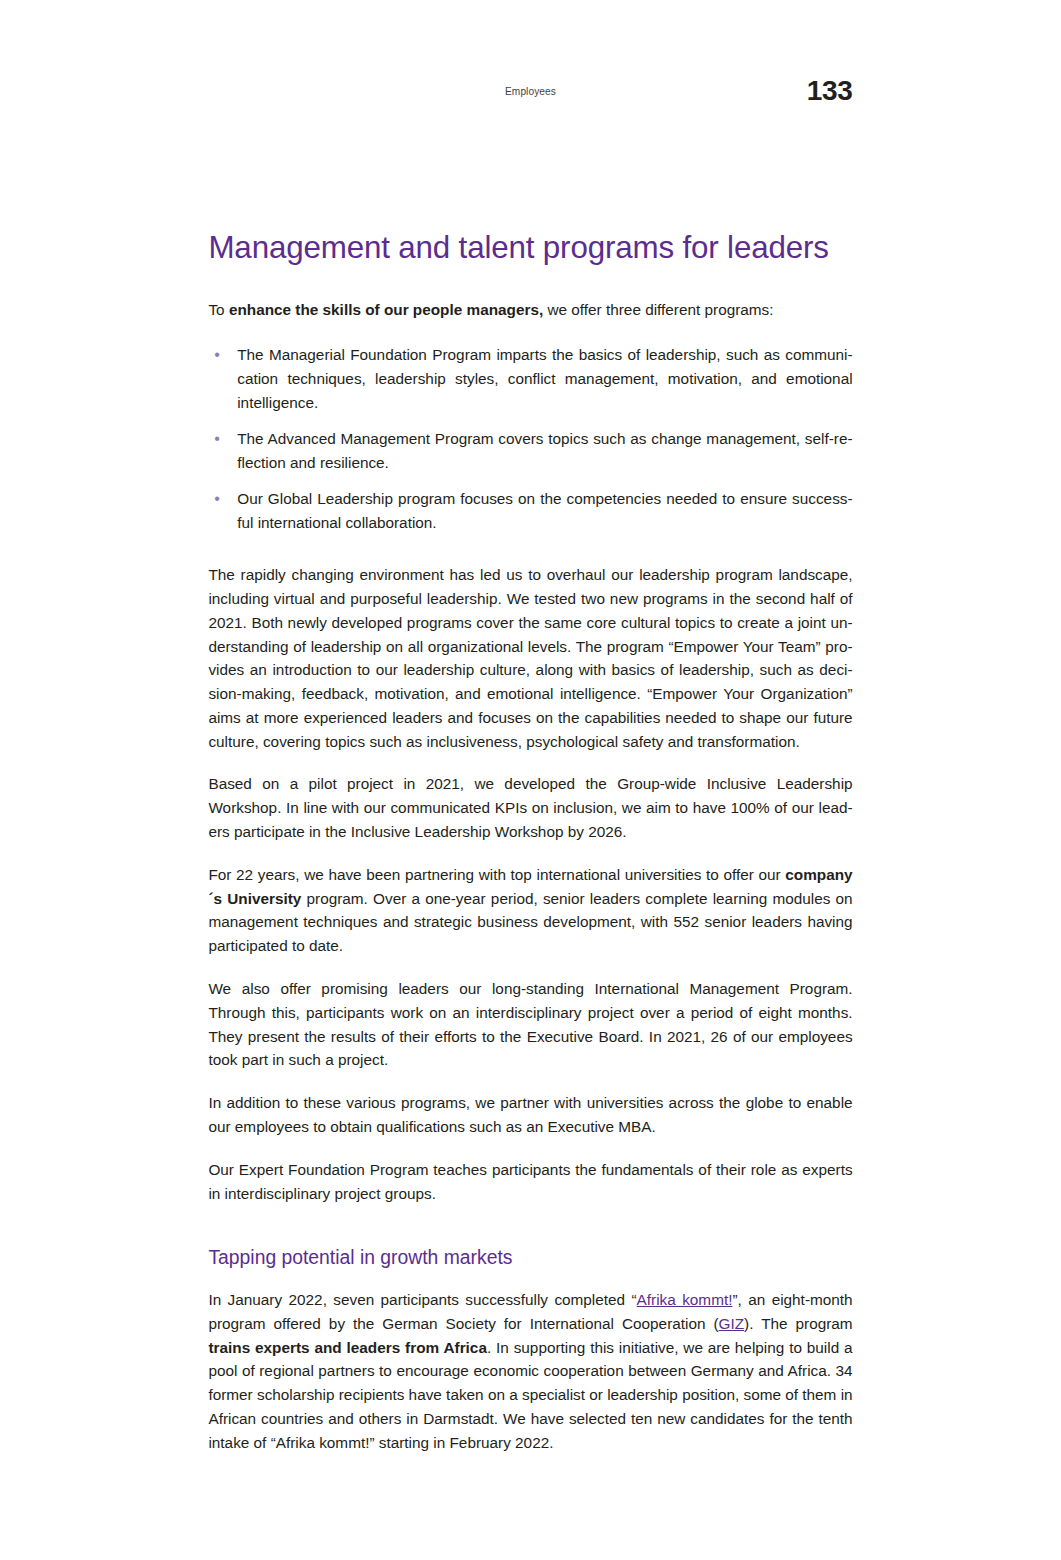Employees
133
Management and talent programs for leaders
To enhance the skills of our people managers, we offer three different programs:
The Managerial Foundation Program imparts the basics of leadership, such as communication techniques, leadership styles, conflict management, motivation, and emotional intelligence.
The Advanced Management Program covers topics such as change management, self-reflection and resilience.
Our Global Leadership program focuses on the competencies needed to ensure successful international collaboration.
The rapidly changing environment has led us to overhaul our leadership program landscape, including virtual and purposeful leadership. We tested two new programs in the second half of 2021. Both newly developed programs cover the same core cultural topics to create a joint understanding of leadership on all organizational levels. The program “Empower Your Team” provides an introduction to our leadership culture, along with basics of leadership, such as decision-making, feedback, motivation, and emotional intelligence. “Empower Your Organization” aims at more experienced leaders and focuses on the capabilities needed to shape our future culture, covering topics such as inclusiveness, psychological safety and transformation.
Based on a pilot project in 2021, we developed the Group-wide Inclusive Leadership Workshop. In line with our communicated KPIs on inclusion, we aim to have 100% of our leaders participate in the Inclusive Leadership Workshop by 2026.
For 22 years, we have been partnering with top international universities to offer our company´s University program. Over a one-year period, senior leaders complete learning modules on management techniques and strategic business development, with 552 senior leaders having participated to date.
We also offer promising leaders our long-standing International Management Program. Through this, participants work on an interdisciplinary project over a period of eight months. They present the results of their efforts to the Executive Board. In 2021, 26 of our employees took part in such a project.
In addition to these various programs, we partner with universities across the globe to enable our employees to obtain qualifications such as an Executive MBA.
Our Expert Foundation Program teaches participants the fundamentals of their role as experts in interdisciplinary project groups.
Tapping potential in growth markets
In January 2022, seven participants successfully completed “Afrika kommt!”, an eight-month program offered by the German Society for International Cooperation (GIZ). The program trains experts and leaders from Africa. In supporting this initiative, we are helping to build a pool of regional partners to encourage economic cooperation between Germany and Africa. 34 former scholarship recipients have taken on a specialist or leadership position, some of them in African countries and others in Darmstadt. We have selected ten new candidates for the tenth intake of “Afrika kommt!” starting in February 2022.